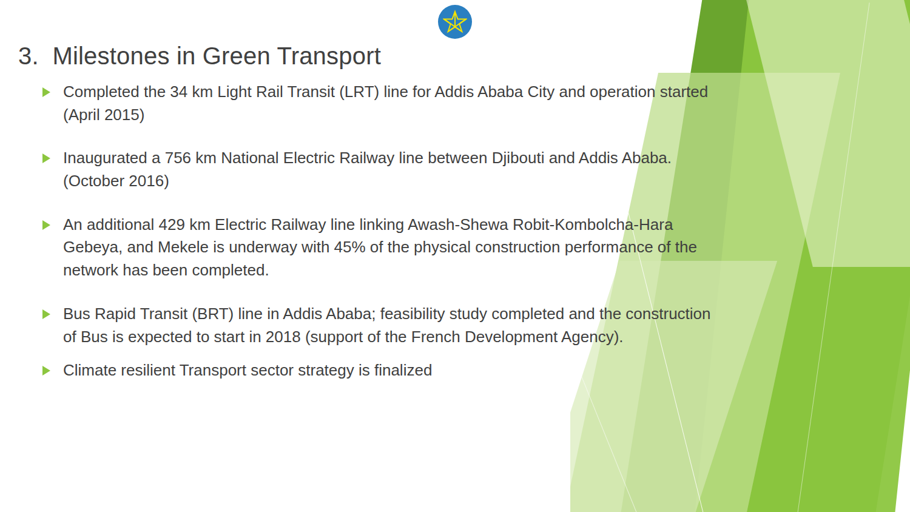3. Milestones in Green Transport
Completed the 34 km Light Rail Transit (LRT) line for Addis Ababa City and operation started (April 2015)
Inaugurated a 756 km National Electric Railway line between Djibouti and Addis Ababa. (October 2016)
An additional 429 km Electric Railway line linking Awash-Shewa Robit-Kombolcha-Hara Gebeya, and Mekele is underway with 45% of the physical construction performance of the network has been completed.
Bus Rapid Transit (BRT) line in Addis Ababa; feasibility study completed and the construction of Bus is expected to start in 2018 (support of the French Development Agency).
Climate resilient Transport sector strategy is finalized